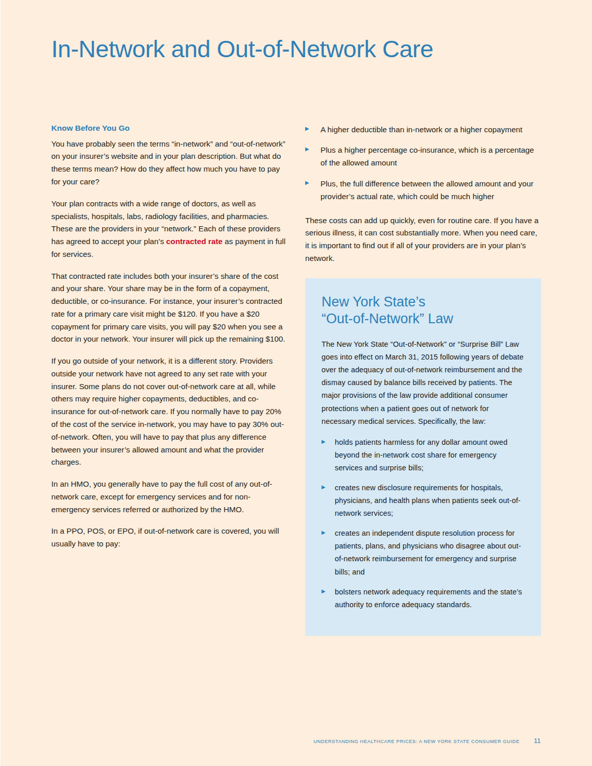In-Network and Out-of-Network Care
Know Before You Go
You have probably seen the terms “in-network” and “out-of-network” on your insurer’s website and in your plan description. But what do these terms mean? How do they affect how much you have to pay for your care?
Your plan contracts with a wide range of doctors, as well as specialists, hospitals, labs, radiology facilities, and pharmacies. These are the providers in your “network.” Each of these providers has agreed to accept your plan’s contracted rate as payment in full for services.
That contracted rate includes both your insurer’s share of the cost and your share. Your share may be in the form of a copayment, deductible, or co-insurance. For instance, your insurer’s contracted rate for a primary care visit might be $120. If you have a $20 copayment for primary care visits, you will pay $20 when you see a doctor in your network. Your insurer will pick up the remaining $100.
If you go outside of your network, it is a different story. Providers outside your network have not agreed to any set rate with your insurer. Some plans do not cover out-of-network care at all, while others may require higher copayments, deductibles, and co-insurance for out-of-network care. If you normally have to pay 20% of the cost of the service in-network, you may have to pay 30% out-of-network. Often, you will have to pay that plus any difference between your insurer’s allowed amount and what the provider charges.
In an HMO, you generally have to pay the full cost of any out-of-network care, except for emergency services and for non-emergency services referred or authorized by the HMO.
In a PPO, POS, or EPO, if out-of-network care is covered, you will usually have to pay:
A higher deductible than in-network or a higher copayment
Plus a higher percentage co-insurance, which is a percentage of the allowed amount
Plus, the full difference between the allowed amount and your provider’s actual rate, which could be much higher
These costs can add up quickly, even for routine care. If you have a serious illness, it can cost substantially more. When you need care, it is important to find out if all of your providers are in your plan’s network.
New York State’s
“Out-of-Network” Law
The New York State “Out-of-Network” or “Surprise Bill” Law goes into effect on March 31, 2015 following years of debate over the adequacy of out-of-network reimbursement and the dismay caused by balance bills received by patients. The major provisions of the law provide additional consumer protections when a patient goes out of network for necessary medical services. Specifically, the law:
holds patients harmless for any dollar amount owed beyond the in-network cost share for emergency services and surprise bills;
creates new disclosure requirements for hospitals, physicians, and health plans when patients seek out-of-network services;
creates an independent dispute resolution process for patients, plans, and physicians who disagree about out-of-network reimbursement for emergency and surprise bills; and
bolsters network adequacy requirements and the state’s authority to enforce adequacy standards.
Understanding Healthcare Prices: A New York State Consumer Guide 11